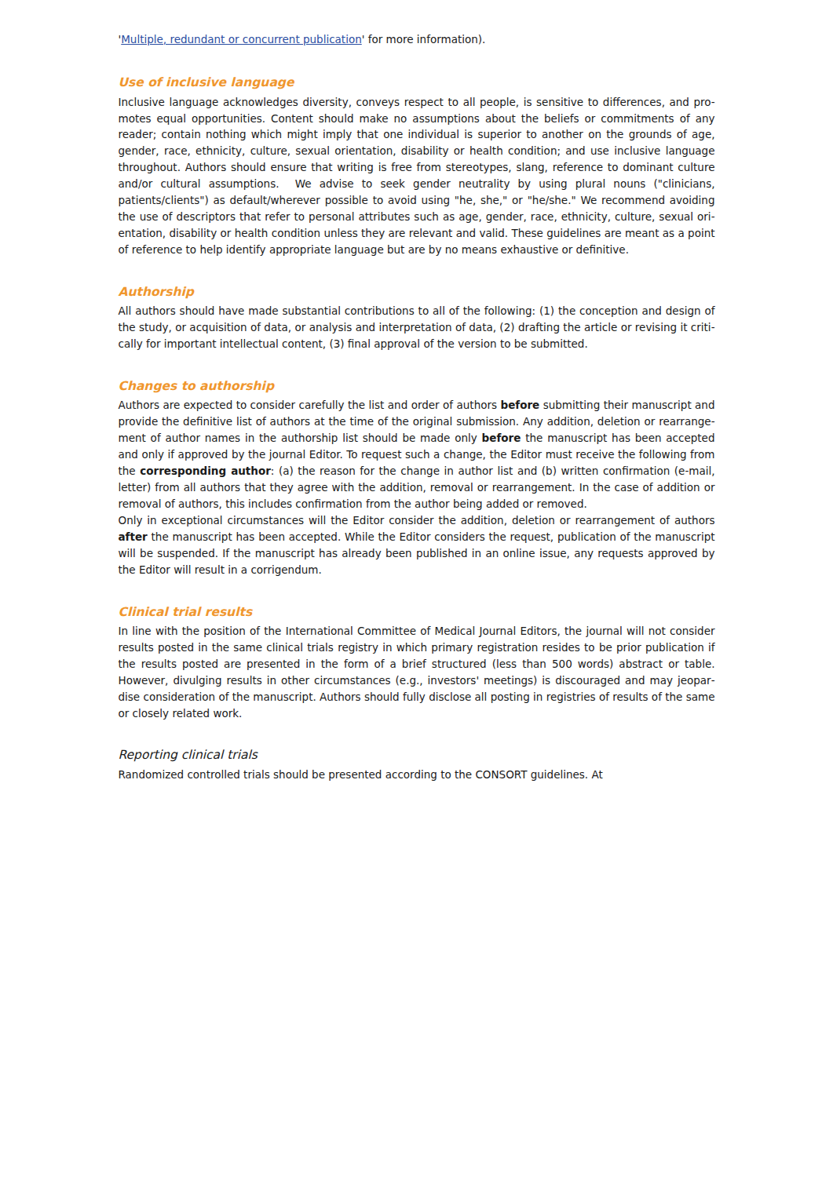'Multiple, redundant or concurrent publication' for more information).
Use of inclusive language
Inclusive language acknowledges diversity, conveys respect to all people, is sensitive to differences, and promotes equal opportunities. Content should make no assumptions about the beliefs or commitments of any reader; contain nothing which might imply that one individual is superior to another on the grounds of age, gender, race, ethnicity, culture, sexual orientation, disability or health condition; and use inclusive language throughout. Authors should ensure that writing is free from stereotypes, slang, reference to dominant culture and/or cultural assumptions. We advise to seek gender neutrality by using plural nouns ("clinicians, patients/clients") as default/wherever possible to avoid using "he, she," or "he/she." We recommend avoiding the use of descriptors that refer to personal attributes such as age, gender, race, ethnicity, culture, sexual orientation, disability or health condition unless they are relevant and valid. These guidelines are meant as a point of reference to help identify appropriate language but are by no means exhaustive or definitive.
Authorship
All authors should have made substantial contributions to all of the following: (1) the conception and design of the study, or acquisition of data, or analysis and interpretation of data, (2) drafting the article or revising it critically for important intellectual content, (3) final approval of the version to be submitted.
Changes to authorship
Authors are expected to consider carefully the list and order of authors before submitting their manuscript and provide the definitive list of authors at the time of the original submission. Any addition, deletion or rearrangement of author names in the authorship list should be made only before the manuscript has been accepted and only if approved by the journal Editor. To request such a change, the Editor must receive the following from the corresponding author: (a) the reason for the change in author list and (b) written confirmation (e-mail, letter) from all authors that they agree with the addition, removal or rearrangement. In the case of addition or removal of authors, this includes confirmation from the author being added or removed.
Only in exceptional circumstances will the Editor consider the addition, deletion or rearrangement of authors after the manuscript has been accepted. While the Editor considers the request, publication of the manuscript will be suspended. If the manuscript has already been published in an online issue, any requests approved by the Editor will result in a corrigendum.
Clinical trial results
In line with the position of the International Committee of Medical Journal Editors, the journal will not consider results posted in the same clinical trials registry in which primary registration resides to be prior publication if the results posted are presented in the form of a brief structured (less than 500 words) abstract or table. However, divulging results in other circumstances (e.g., investors' meetings) is discouraged and may jeopardise consideration of the manuscript. Authors should fully disclose all posting in registries of results of the same or closely related work.
Reporting clinical trials
Randomized controlled trials should be presented according to the CONSORT guidelines. At